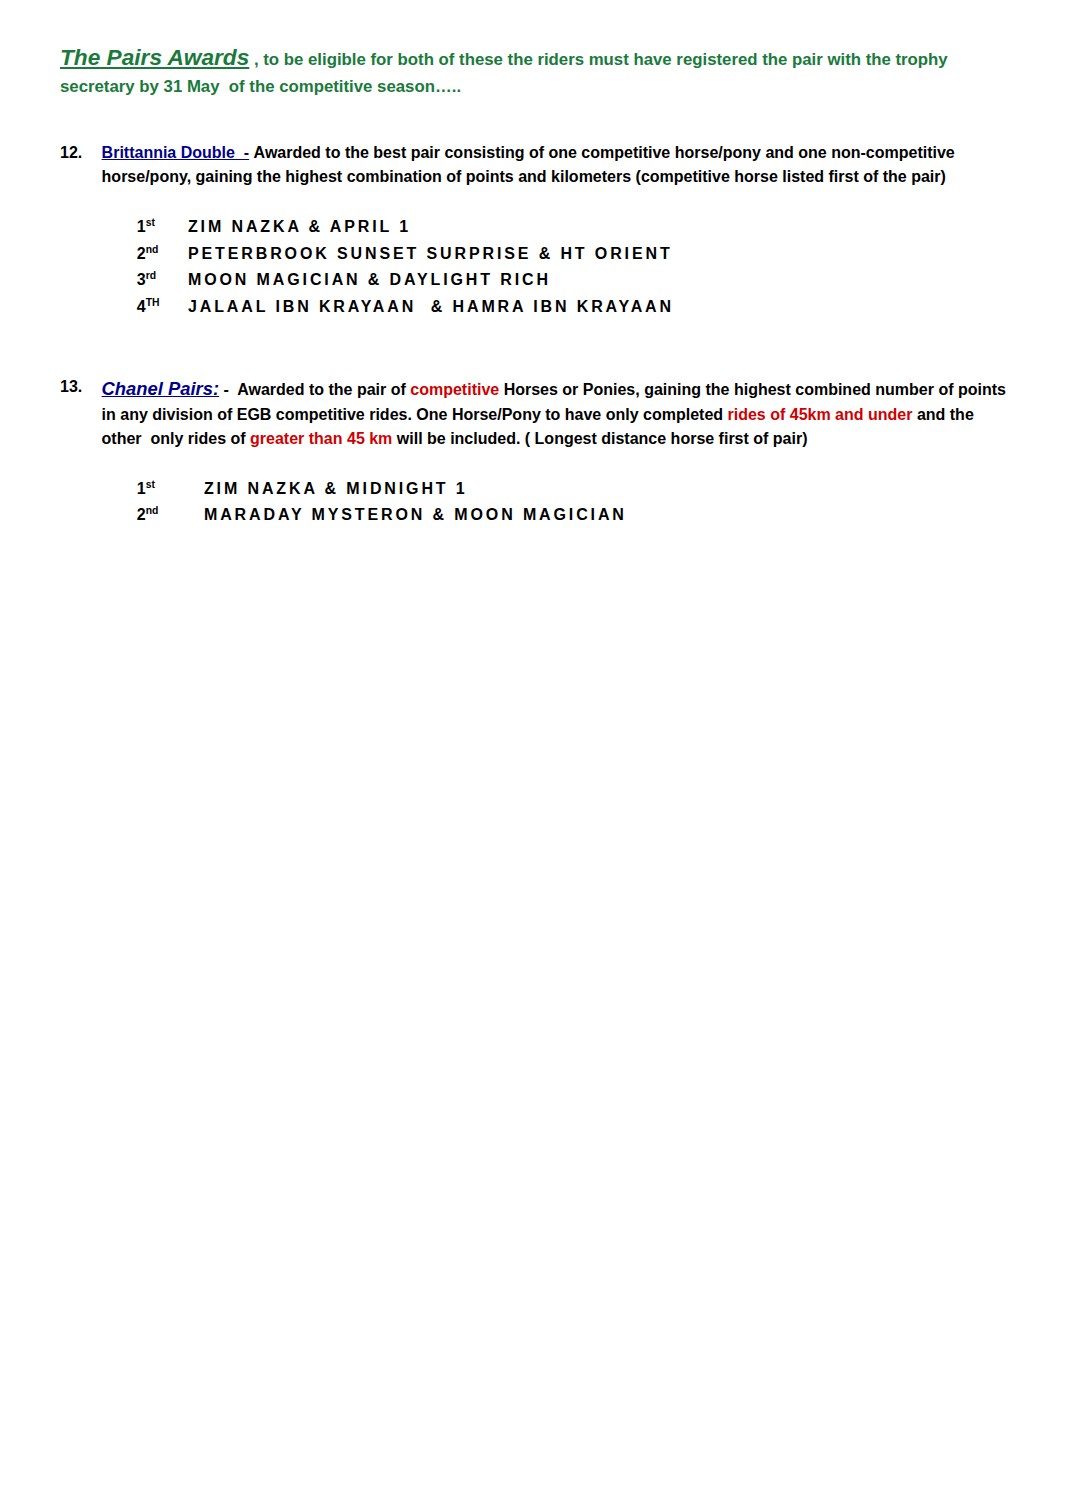The Pairs Awards , to be eligible for both of these the riders must have registered the pair with the trophy secretary by 31 May of the competitive season…..
Brittannia Double - Awarded to the best pair consisting of one competitive horse/pony and one non-competitive horse/pony, gaining the highest combination of points and kilometers (competitive horse listed first of the pair)
1st ZIM NAZKA & APRIL 1
2nd PETERBROOK SUNSET SURPRISE & HT ORIENT
3rd MOON MAGICIAN & DAYLIGHT RICH
4TH JALAAL IBN KRAYAAN & HAMRA IBN KRAYAAN
Chanel Pairs: - Awarded to the pair of competitive Horses or Ponies, gaining the highest combined number of points in any division of EGB competitive rides. One Horse/Pony to have only completed rides of 45km and under and the other only rides of greater than 45 km will be included. ( Longest distance horse first of pair)
1st ZIM NAZKA & MIDNIGHT 1
2nd MARADAY MYSTERON & MOON MAGICIAN